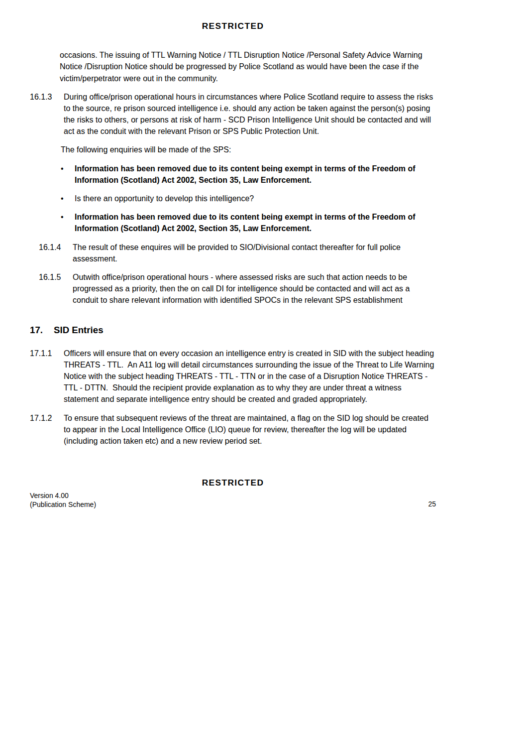RESTRICTED
occasions. The issuing of TTL Warning Notice / TTL Disruption Notice /Personal Safety Advice Warning Notice /Disruption Notice should be progressed by Police Scotland as would have been the case if the victim/perpetrator were out in the community.
16.1.3
During office/prison operational hours in circumstances where Police Scotland require to assess the risks to the source, re prison sourced intelligence i.e. should any action be taken against the person(s) posing the risks to others, or persons at risk of harm - SCD Prison Intelligence Unit should be contacted and will act as the conduit with the relevant Prison or SPS Public Protection Unit.
The following enquiries will be made of the SPS:
Information has been removed due to its content being exempt in terms of the Freedom of Information (Scotland) Act 2002, Section 35, Law Enforcement.
Is there an opportunity to develop this intelligence?
Information has been removed due to its content being exempt in terms of the Freedom of Information (Scotland) Act 2002, Section 35, Law Enforcement.
16.1.4
The result of these enquires will be provided to SIO/Divisional contact thereafter for full police assessment.
16.1.5
Outwith office/prison operational hours - where assessed risks are such that action needs to be progressed as a priority, then the on call DI for intelligence should be contacted and will act as a conduit to share relevant information with identified SPOCs in the relevant SPS establishment
17. SID Entries
17.1.1
Officers will ensure that on every occasion an intelligence entry is created in SID with the subject heading THREATS - TTL. An A11 log will detail circumstances surrounding the issue of the Threat to Life Warning Notice with the subject heading THREATS - TTL - TTN or in the case of a Disruption Notice THREATS - TTL - DTTN. Should the recipient provide explanation as to why they are under threat a witness statement and separate intelligence entry should be created and graded appropriately.
17.1.2
To ensure that subsequent reviews of the threat are maintained, a flag on the SID log should be created to appear in the Local Intelligence Office (LIO) queue for review, thereafter the log will be updated (including action taken etc) and a new review period set.
RESTRICTED
Version 4.00
(Publication Scheme)
25